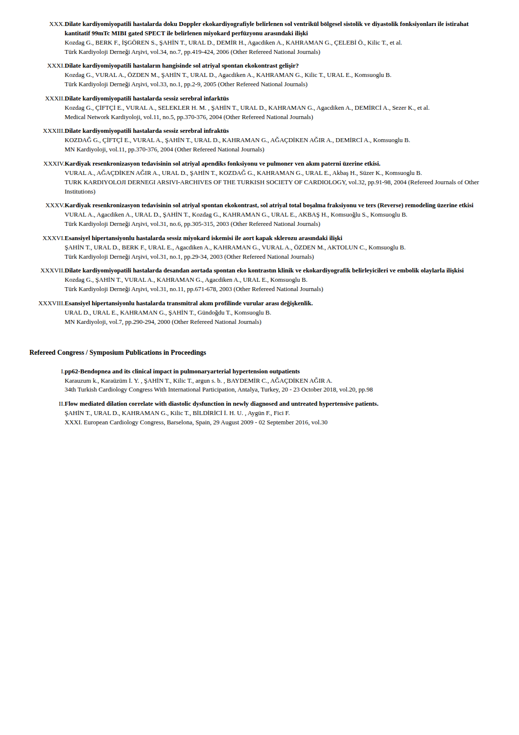| XXX. | Dilate kardiyomiyopatili hastalarda doku Doppler ekokardiyografiyle belirlenen sol ventrikül bölgesel sistolik ve diyastolik fonksiyonları ile istirahat kantitatif 99mTc MIBI gated SPECT ile belirlenen miyokard perfüzyonu arasındaki ilişki Kozdag G., BERK F., İŞGÖREN S., ŞAHİN T., URAL D., DEMİR H., Agacdiken A., KAHRAMAN G., ÇELEBİ Ö., Kilic T., et al. Türk Kardiyoloji Derneği Arşivi, vol.34, no.7, pp.419-424, 2006 (Other Refereed National Journals) |
| XXXI. | Dilate kardiyomiyopatili hastaların hangisinde sol atriyal spontan ekokontrast gelişir? Kozdag G., VURAL A., ÖZDEN M., ŞAHİN T., URAL D., Agacdiken A., KAHRAMAN G., Kilic T., URAL E., Komsuoglu B. Türk Kardiyoloji Derneği Arşivi, vol.33, no.1, pp.2-9, 2005 (Other Refereed National Journals) |
| XXXII. | Dilate kardiyomiyopatili hastalarda sessiz serebral infarktüs Kozdag G., ÇİFTÇİ E., VURAL A., SELEKLER H. M. , ŞAHİN T., URAL D., KAHRAMAN G., Agacdiken A., DEMİRCİ A., Sezer K., et al. Medical Network Kardiyoloji, vol.11, no.5, pp.370-376, 2004 (Other Refereed National Journals) |
| XXXIII. | Dilate kardiyomiyopatili hastalarda sessiz serebral infraktüs KOZDAĞ G., ÇİFTÇİ E., VURAL A., ŞAHİN T., URAL D., KAHRAMAN G., AĞAÇDİKEN AĞIR A., DEMİRCİ A., Komsuoglu B. MN Kardiyoloji, vol.11, pp.370-376, 2004 (Other Refereed National Journals) |
| XXXIV. | Kardiyak resenkronizasyon tedavisinin sol atriyal apendiks fonksiyonu ve pulmoner ven akım paterni üzerine etkisi. VURAL A., AĞAÇDİKEN AĞIR A., URAL D., ŞAHİN T., KOZDAĞ G., KAHRAMAN G., URAL E., Akbaş H., Süzer K., Komsuoglu B. TURK KARDIYOLOJI DERNEGI ARSIVI-ARCHIVES OF THE TURKISH SOCIETY OF CARDIOLOGY, vol.32, pp.91-98, 2004 (Refereed Journals of Other Institutions) |
| XXXV. | Kardiyak resenkronizasyon tedavisinin sol atriyal spontan ekokontrast, sol atriyal total boşalma fraksiyonu ve ters (Reverse) remodeling üzerine etkisi VURAL A., Agacdiken A., URAL D., ŞAHİN T., Kozdag G., KAHRAMAN G., URAL E., AKBAŞ H., Komsuoğlu S., Komsuoglu B. Türk Kardiyoloji Derneği Arşivi, vol.31, no.6, pp.305-315, 2003 (Other Refereed National Journals) |
| XXXVI. | Esansiyel hipertansiyonlu hastalarda sessiz miyokard iskemisi ile aort kapak sklerozu arasındaki ilişki ŞAHİN T., URAL D., BERK F., URAL E., Agacdiken A., KAHRAMAN G., VURAL A., ÖZDEN M., AKTOLUN C., Komsuoglu B. Türk Kardiyoloji Derneği Arşivi, vol.31, no.1, pp.29-34, 2003 (Other Refereed National Journals) |
| XXXVII. | Dilate kardiyomiyopatili hastalarda desandan aortada spontan eko kontrastın klinik ve ekokardiyografik belirleyicileri ve embolik olaylarla ilişkisi Kozdag G., ŞAHİN T., VURAL A., KAHRAMAN G., Agacdiken A., URAL E., Komsuoglu B. Türk Kardiyoloji Derneği Arşivi, vol.31, no.11, pp.671-678, 2003 (Other Refereed National Journals) |
| XXXVIII. | Esansiyel hipertansiyonlu hastalarda transmitral akım profilinde vurular arası değişkenlik. URAL D., URAL E., KAHRAMAN G., ŞAHİN T., Gündoğdu T., Komsuoglu B. MN Kardiyoloji, vol.7, pp.290-294, 2000 (Other Refereed National Journals) |
Refereed Congress / Symposium Publications in Proceedings
| I. | pp62-Bendopnea and its clinical impact in pulmonaryarterial hypertension outpatients Karauzum k., Karaüzüm İ. Y. , ŞAHİN T., Kilic T., argun s. b. , BAYDEMİR C., AĞAÇDİKEN AĞIR A. 34th Turkish Cardiology Congress With International Participation, Antalya, Turkey, 20 - 23 October 2018, vol.20, pp.98 |
| II. | Flow mediated dilation correlate with diastolic dysfunction in newly diagnosed and untreated hypertensive patients. ŞAHİN T., URAL D., KAHRAMAN G., Kilic T., BİLDİRİCİ İ. H. U. , Aygün F., Fici F. XXXI. European Cardiology Congress, Barselona, Spain, 29 August 2009 - 02 September 2016, vol.30 |